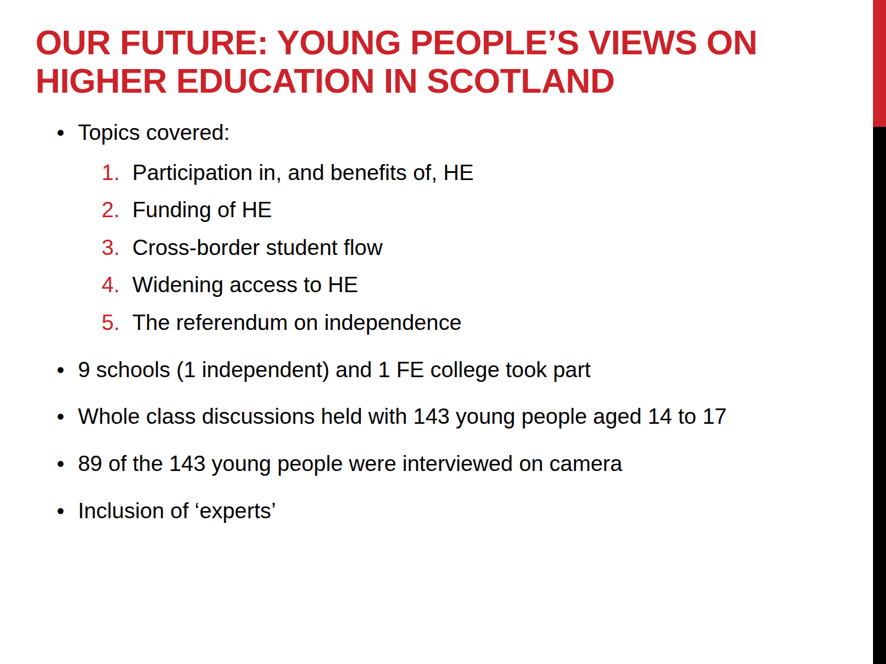Our Future: Young People’s Views on Higher Education in Scotland
Topics covered:
Participation in, and benefits of, HE
Funding of HE
Cross-border student flow
Widening access to HE
The referendum on independence
9 schools (1 independent) and 1 FE college took part
Whole class discussions held with 143 young people aged 14 to 17
89 of the 143 young people were interviewed on camera
Inclusion of ‘experts’